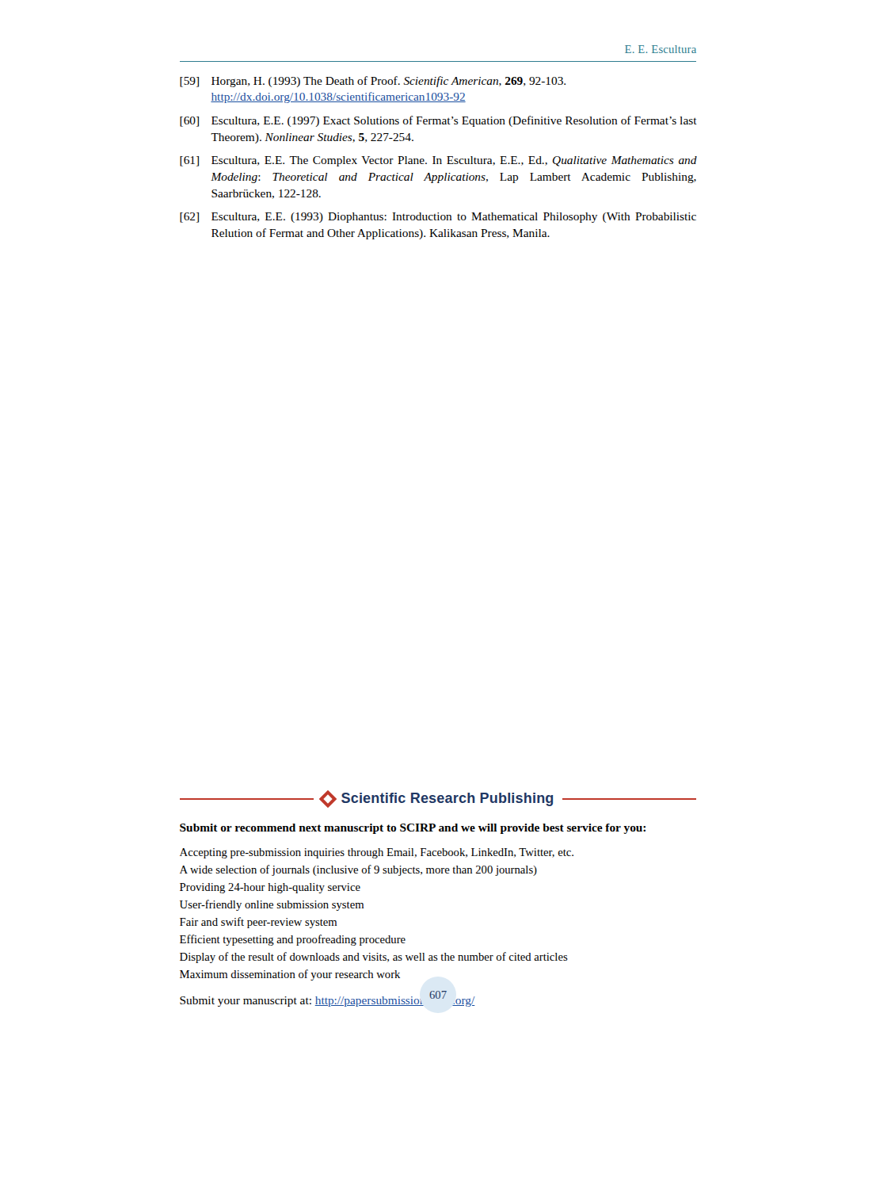E. E. Escultura
[59] Horgan, H. (1993) The Death of Proof. Scientific American, 269, 92-103.
http://dx.doi.org/10.1038/scientificamerican1093-92
[60] Escultura, E.E. (1997) Exact Solutions of Fermat’s Equation (Definitive Resolution of Fermat’s last Theorem). Nonlinear Studies, 5, 227-254.
[61] Escultura, E.E. The Complex Vector Plane. In Escultura, E.E., Ed., Qualitative Mathematics and Modeling: Theoretical and Practical Applications, Lap Lambert Academic Publishing, Saarbrücken, 122-128.
[62] Escultura, E.E. (1993) Diophantus: Introduction to Mathematical Philosophy (With Probabilistic Relution of Fermat and Other Applications). Kalikasan Press, Manila.
Scientific Research Publishing
Submit or recommend next manuscript to SCIRP and we will provide best service for you:
Accepting pre-submission inquiries through Email, Facebook, LinkedIn, Twitter, etc.
A wide selection of journals (inclusive of 9 subjects, more than 200 journals)
Providing 24-hour high-quality service
User-friendly online submission system
Fair and swift peer-review system
Efficient typesetting and proofreading procedure
Display of the result of downloads and visits, as well as the number of cited articles
Maximum dissemination of your research work
Submit your manuscript at: http://papersubmission.scirp.org/
607